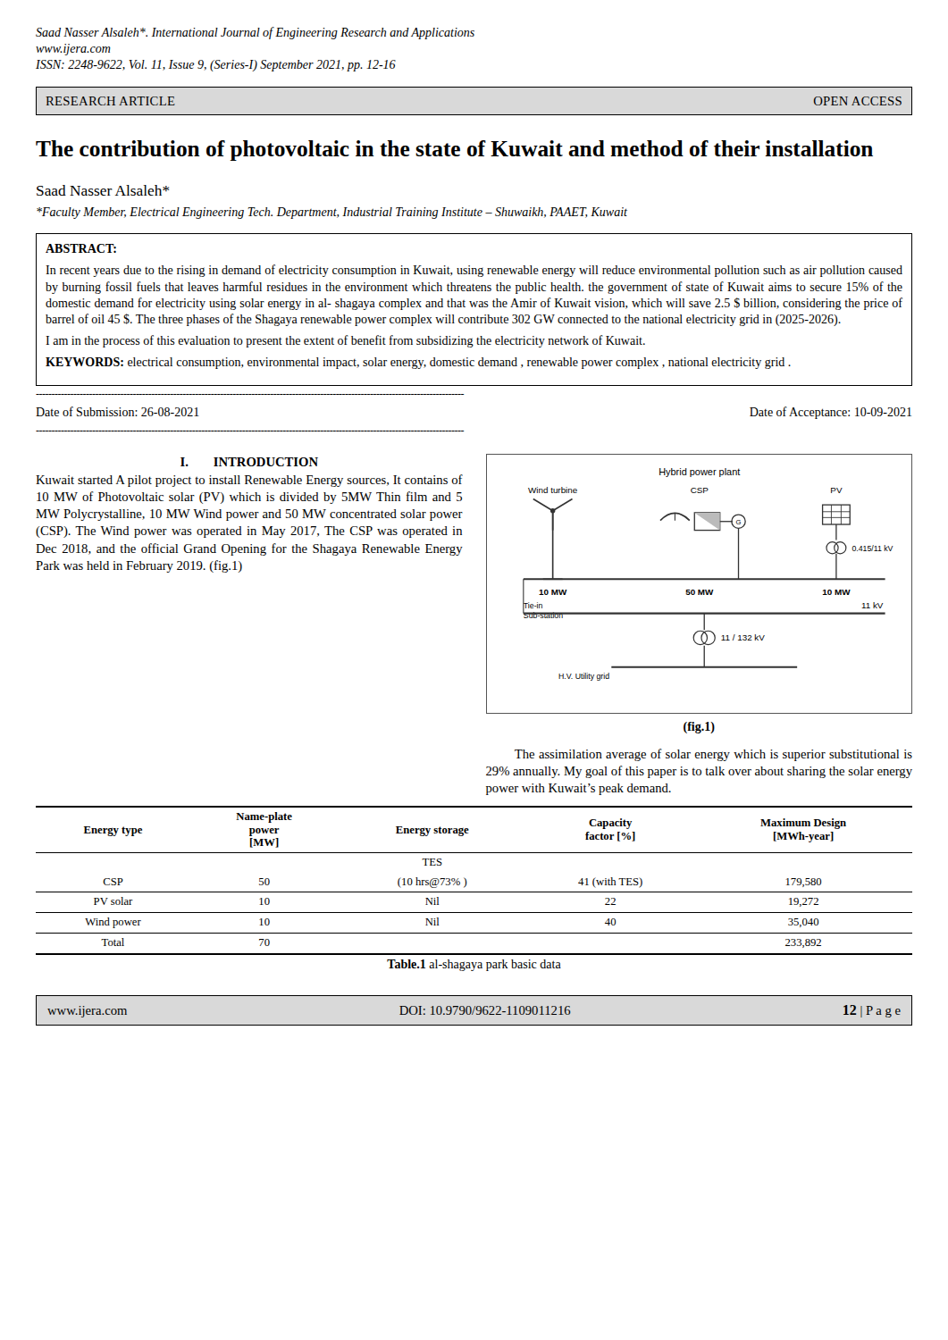Saad Nasser Alsaleh*. International Journal of Engineering Research and Applications
www.ijera.com
ISSN: 2248-9622, Vol. 11, Issue 9, (Series-I) September 2021, pp. 12-16
RESEARCH ARTICLE OPEN ACCESS
The contribution of photovoltaic in the state of Kuwait and method of their installation
Saad Nasser Alsaleh*
*Faculty Member, Electrical Engineering Tech. Department, Industrial Training Institute – Shuwaikh, PAAET, Kuwait
ABSTRACT:
In recent years due to the rising in demand of electricity consumption in Kuwait, using renewable energy will reduce environmental pollution such as air pollution caused by burning fossil fuels that leaves harmful residues in the environment which threatens the public health. the government of state of Kuwait aims to secure 15% of the domestic demand for electricity using solar energy in al- shagaya complex and that was the Amir of Kuwait vision, which will save 2.5 $ billion, considering the price of barrel of oil 45 $. The three phases of the Shagaya renewable power complex will contribute 302 GW connected to the national electricity grid in (2025-2026).
I am in the process of this evaluation to present the extent of benefit from subsidizing the electricity network of Kuwait.
KEYWORDS: electrical consumption, environmental impact, solar energy, domestic demand , renewable power complex , national electricity grid .
-----------------------------------------------------------------------------------------------------------------------------------------
Date of Submission: 26-08-2021 Date of Acceptance: 10-09-2021
-----------------------------------------------------------------------------------------------------------------------------------------
I. INTRODUCTION
Kuwait started A pilot project to install Renewable Energy sources, It contains of 10 MW of Photovoltaic solar (PV) which is divided by 5MW Thin film and 5 MW Polycrystalline, 10 MW Wind power and 50 MW concentrated solar power (CSP). The Wind power was operated in May 2017, The CSP was operated in Dec 2018, and the official Grand Opening for the Shagaya Renewable Energy Park was held in February 2019. (fig.1)
Hybrid power plant Wind turbine CSP PV G 0.415/11 kV 10 MW 50 MW 10 MW Tie-in Sub-station 11 kV 11 / 132 kV H.V. Utility grid
(fig.1)
The assimilation average of solar energy which is superior substitutional is 29% annually. My goal of this paper is to talk over about sharing the solar energy power with Kuwait’s peak demand.
| Energy type | Name-plate power [MW] | Energy storage | Capacity factor [%] | Maximum Design [MWh-year] |
| --- | --- | --- | --- | --- |
| | | TES | | |
| CSP | 50 | (10 hrs@73% ) | 41 (with TES) | 179,580 |
| PV solar | 10 | Nil | 22 | 19,272 |
| Wind power | 10 | Nil | 40 | 35,040 |
| Total | 70 | | | 233,892 |
Table.1 al-shagaya park basic data
www.ijera.com DOI: 10.9790/9622-1109011216 12 | P a g e